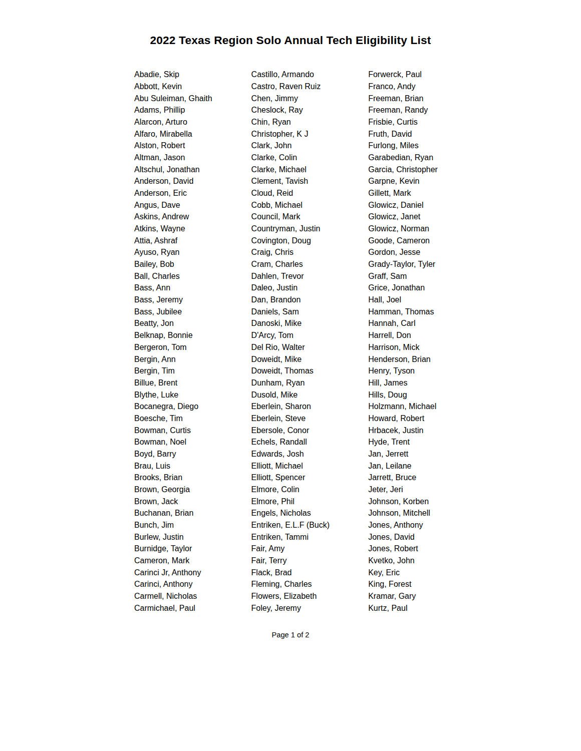2022 Texas Region Solo Annual Tech Eligibility List
Abadie, Skip
Abbott, Kevin
Abu Suleiman, Ghaith
Adams, Phillip
Alarcon, Arturo
Alfaro, Mirabella
Alston, Robert
Altman, Jason
Altschul, Jonathan
Anderson, David
Anderson, Eric
Angus, Dave
Askins, Andrew
Atkins, Wayne
Attia, Ashraf
Ayuso, Ryan
Bailey, Bob
Ball, Charles
Bass, Ann
Bass, Jeremy
Bass, Jubilee
Beatty, Jon
Belknap, Bonnie
Bergeron, Tom
Bergin, Ann
Bergin, Tim
Billue, Brent
Blythe, Luke
Bocanegra, Diego
Boesche, Tim
Bowman, Curtis
Bowman, Noel
Boyd, Barry
Brau, Luis
Brooks, Brian
Brown, Georgia
Brown, Jack
Buchanan, Brian
Bunch, Jim
Burlew, Justin
Burnidge, Taylor
Cameron, Mark
Carinci Jr, Anthony
Carinci, Anthony
Carmell, Nicholas
Carmichael, Paul
Castillo, Armando
Castro, Raven Ruiz
Chen, Jimmy
Cheslock, Ray
Chin, Ryan
Christopher, K J
Clark, John
Clarke, Colin
Clarke, Michael
Clement, Tavish
Cloud, Reid
Cobb, Michael
Council, Mark
Countryman, Justin
Covington, Doug
Craig, Chris
Cram, Charles
Dahlen, Trevor
Daleo, Justin
Dan, Brandon
Daniels, Sam
Danoski, Mike
D'Arcy, Tom
Del Rio, Walter
Doweidt, Mike
Doweidt, Thomas
Dunham, Ryan
Dusold, Mike
Eberlein, Sharon
Eberlein, Steve
Ebersole, Conor
Echels, Randall
Edwards, Josh
Elliott, Michael
Elliott, Spencer
Elmore, Colin
Elmore, Phil
Engels, Nicholas
Entriken, E.L.F (Buck)
Entriken, Tammi
Fair, Amy
Fair, Terry
Flack, Brad
Fleming, Charles
Flowers, Elizabeth
Foley, Jeremy
Forwerck, Paul
Franco, Andy
Freeman, Brian
Freeman, Randy
Frisbie, Curtis
Fruth, David
Furlong, Miles
Garabedian, Ryan
Garcia, Christopher
Garpne, Kevin
Gillett, Mark
Glowicz, Daniel
Glowicz, Janet
Glowicz, Norman
Goode, Cameron
Gordon, Jesse
Grady-Taylor, Tyler
Graff, Sam
Grice, Jonathan
Hall, Joel
Hamman, Thomas
Hannah, Carl
Harrell, Don
Harrison, Mick
Henderson, Brian
Henry, Tyson
Hill, James
Hills, Doug
Holzmann, Michael
Howard, Robert
Hrbacek, Justin
Hyde, Trent
Jan, Jerrett
Jan, Leilane
Jarrett, Bruce
Jeter, Jeri
Johnson, Korben
Johnson, Mitchell
Jones, Anthony
Jones, David
Jones, Robert
Kvetko, John
Key, Eric
King, Forest
Kramar, Gary
Kurtz, Paul
Page 1 of 2